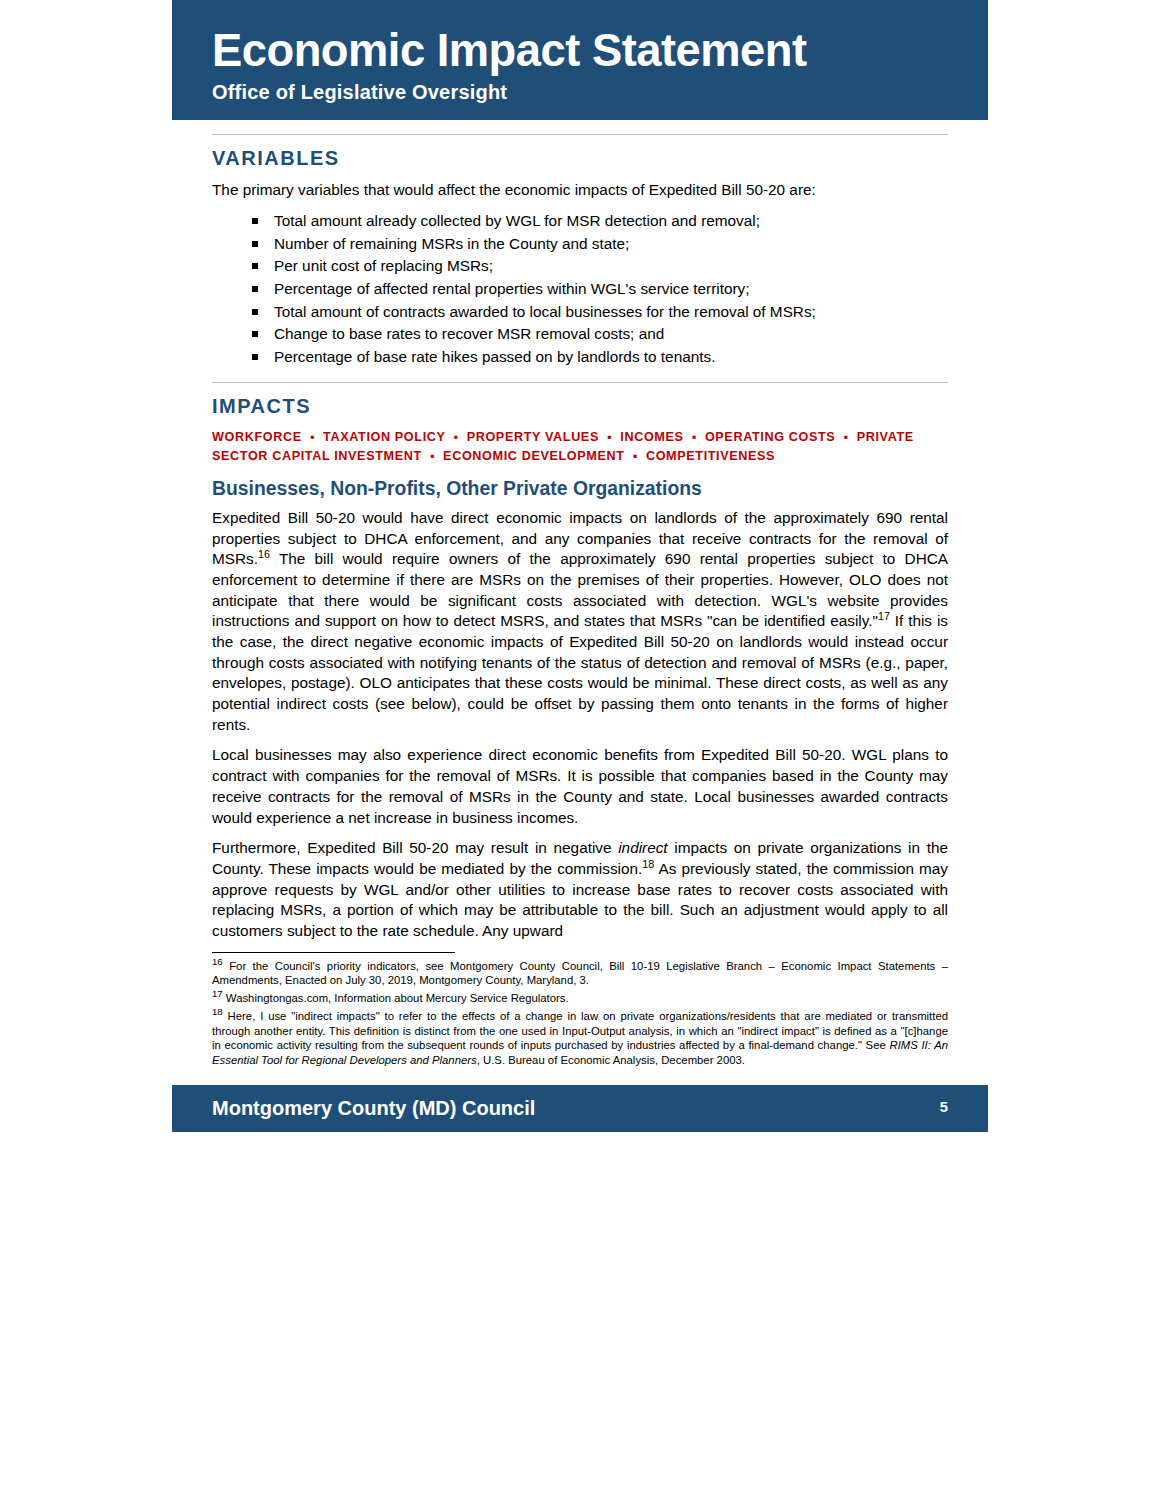Economic Impact Statement
Office of Legislative Oversight
VARIABLES
The primary variables that would affect the economic impacts of Expedited Bill 50-20 are:
Total amount already collected by WGL for MSR detection and removal;
Number of remaining MSRs in the County and state;
Per unit cost of replacing MSRs;
Percentage of affected rental properties within WGL's service territory;
Total amount of contracts awarded to local businesses for the removal of MSRs;
Change to base rates to recover MSR removal costs; and
Percentage of base rate hikes passed on by landlords to tenants.
IMPACTS
WORKFORCE ▪ TAXATION POLICY ▪ PROPERTY VALUES ▪ INCOMES ▪ OPERATING COSTS ▪ PRIVATE SECTOR CAPITAL INVESTMENT ▪ ECONOMIC DEVELOPMENT ▪ COMPETITIVENESS
Businesses, Non-Profits, Other Private Organizations
Expedited Bill 50-20 would have direct economic impacts on landlords of the approximately 690 rental properties subject to DHCA enforcement, and any companies that receive contracts for the removal of MSRs.16 The bill would require owners of the approximately 690 rental properties subject to DHCA enforcement to determine if there are MSRs on the premises of their properties. However, OLO does not anticipate that there would be significant costs associated with detection. WGL's website provides instructions and support on how to detect MSRS, and states that MSRs "can be identified easily."17 If this is the case, the direct negative economic impacts of Expedited Bill 50-20 on landlords would instead occur through costs associated with notifying tenants of the status of detection and removal of MSRs (e.g., paper, envelopes, postage). OLO anticipates that these costs would be minimal. These direct costs, as well as any potential indirect costs (see below), could be offset by passing them onto tenants in the forms of higher rents.
Local businesses may also experience direct economic benefits from Expedited Bill 50-20. WGL plans to contract with companies for the removal of MSRs. It is possible that companies based in the County may receive contracts for the removal of MSRs in the County and state. Local businesses awarded contracts would experience a net increase in business incomes.
Furthermore, Expedited Bill 50-20 may result in negative indirect impacts on private organizations in the County. These impacts would be mediated by the commission.18 As previously stated, the commission may approve requests by WGL and/or other utilities to increase base rates to recover costs associated with replacing MSRs, a portion of which may be attributable to the bill. Such an adjustment would apply to all customers subject to the rate schedule. Any upward
16 For the Council's priority indicators, see Montgomery County Council, Bill 10-19 Legislative Branch – Economic Impact Statements – Amendments, Enacted on July 30, 2019, Montgomery County, Maryland, 3.
17 Washingtongas.com, Information about Mercury Service Regulators.
18 Here, I use "indirect impacts" to refer to the effects of a change in law on private organizations/residents that are mediated or transmitted through another entity. This definition is distinct from the one used in Input-Output analysis, in which an "indirect impact" is defined as a "[c]hange in economic activity resulting from the subsequent rounds of inputs purchased by industries affected by a final-demand change." See RIMS II: An Essential Tool for Regional Developers and Planners, U.S. Bureau of Economic Analysis, December 2003.
Montgomery County (MD) Council
5